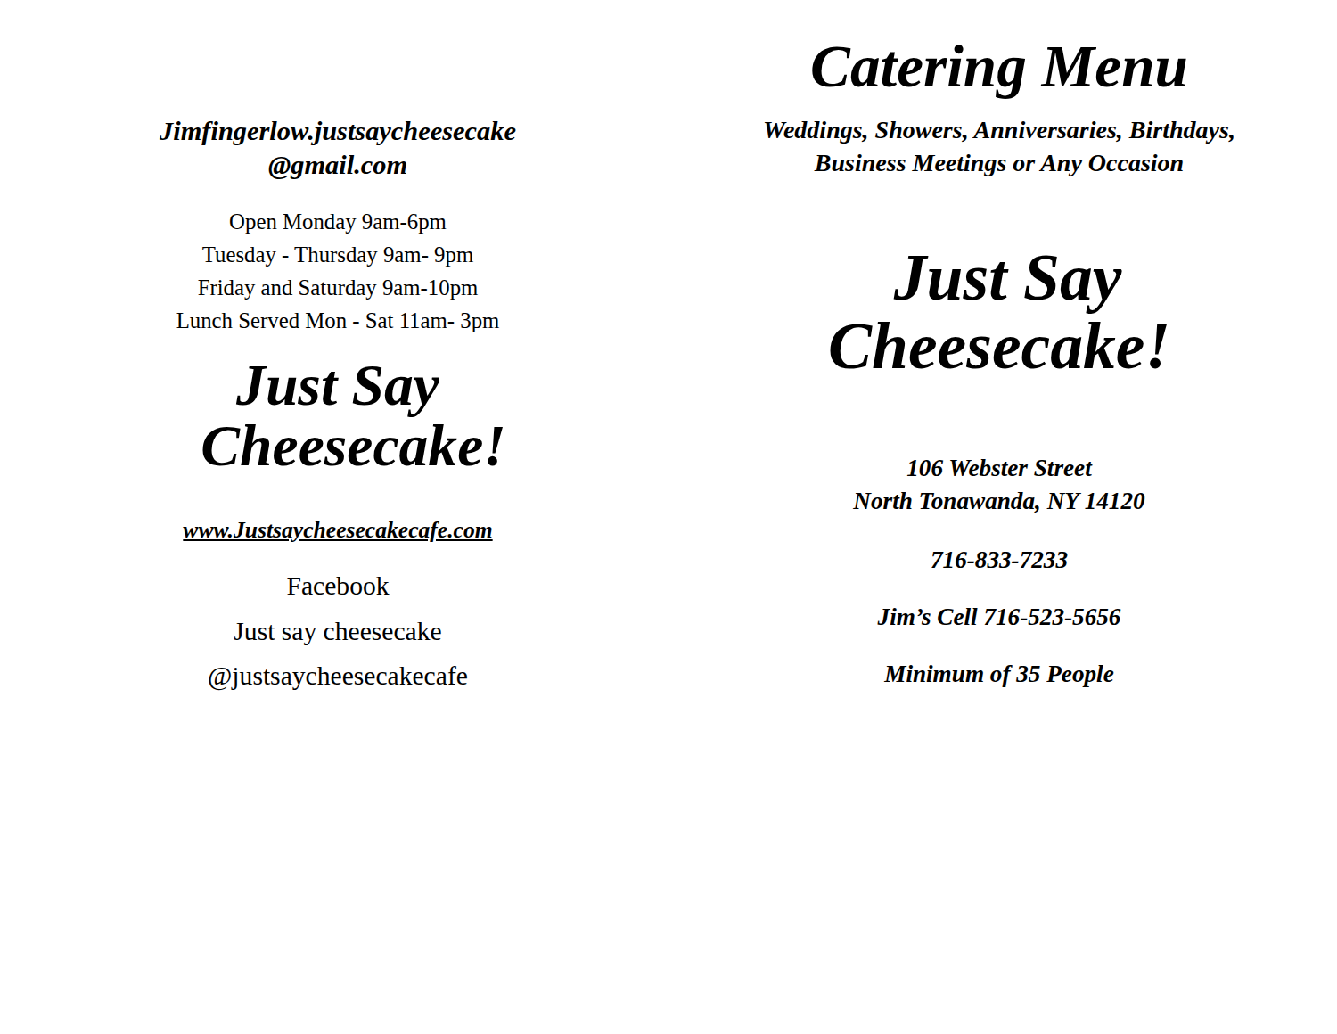Jimfingerlow.justsaycheesecake
@gmail.com
Open Monday 9am-6pm
Tuesday - Thursday 9am- 9pm
Friday and Saturday 9am-10pm
Lunch Served Mon - Sat 11am- 3pm
Just Say Cheesecake!
www.Justsaycheesecakecafe.com
Facebook
Just say cheesecake
@justsaycheesecakecafe
Catering Menu
Weddings, Showers, Anniversaries, Birthdays, Business Meetings or Any Occasion
Just Say Cheesecake!
106 Webster Street
North Tonawanda, NY 14120
716-833-7233
Jim’s Cell 716-523-5656
Minimum of 35 People